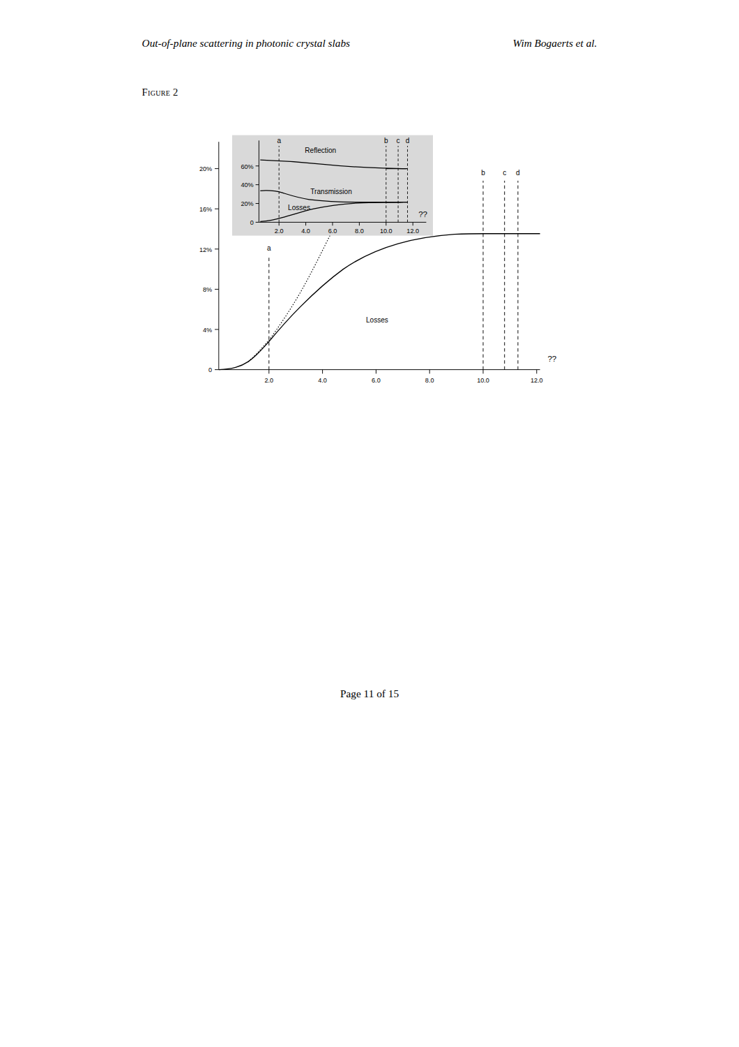Out-of-plane scattering in photonic crystal slabs Wim Bogaerts et al.
Figure 2
0 4% 8% 12% 16% 20% 2.0 4.0 6.0 8.0 10.0 12.0 ?? Losses a b c d 0 20% 40% 60% 2.0 4.0 6.0 8.0 10.0 12.0 ?? Reflection Transmission Losses a b c d
Page 11 of 15